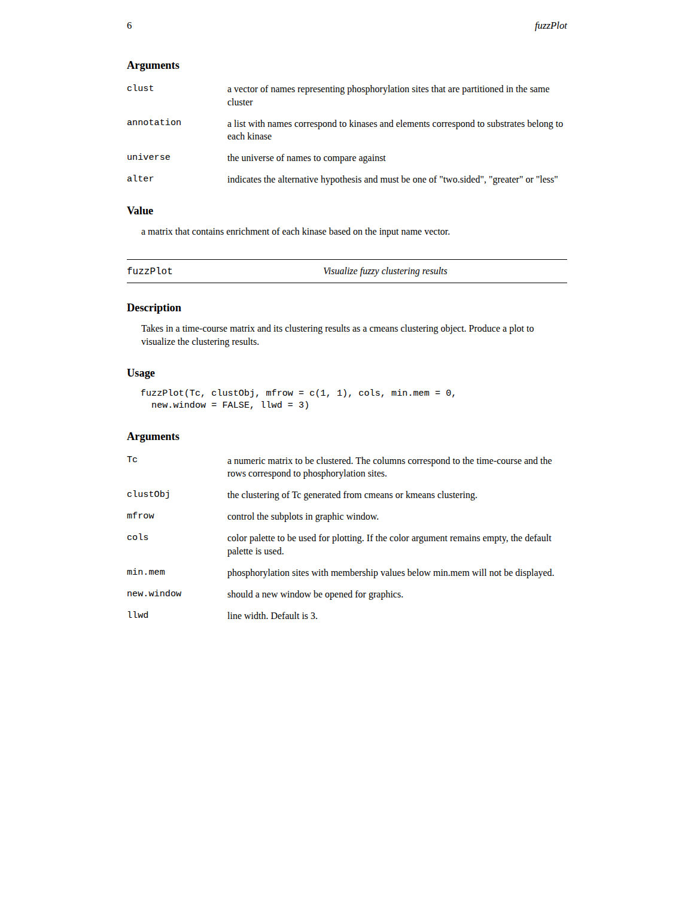6 fuzzPlot
Arguments
clust
a vector of names representing phosphorylation sites that are partitioned in the same cluster
annotation
a list with names correspond to kinases and elements correspond to substrates belong to each kinase
universe
the universe of names to compare against
alter
indicates the alternative hypothesis and must be one of "two.sided", "greater" or "less"
Value
a matrix that contains enrichment of each kinase based on the input name vector.
fuzzPlot Visualize fuzzy clustering results
Description
Takes in a time-course matrix and its clustering results as a cmeans clustering object. Produce a plot to visualize the clustering results.
Usage
fuzzPlot(Tc, clustObj, mfrow = c(1, 1), cols, min.mem = 0,
  new.window = FALSE, llwd = 3)
Arguments
Tc
a numeric matrix to be clustered. The columns correspond to the time-course and the rows correspond to phosphorylation sites.
clustObj
the clustering of Tc generated from cmeans or kmeans clustering.
mfrow
control the subplots in graphic window.
cols
color palette to be used for plotting. If the color argument remains empty, the default palette is used.
min.mem
phosphorylation sites with membership values below min.mem will not be displayed.
new.window
should a new window be opened for graphics.
llwd
line width. Default is 3.